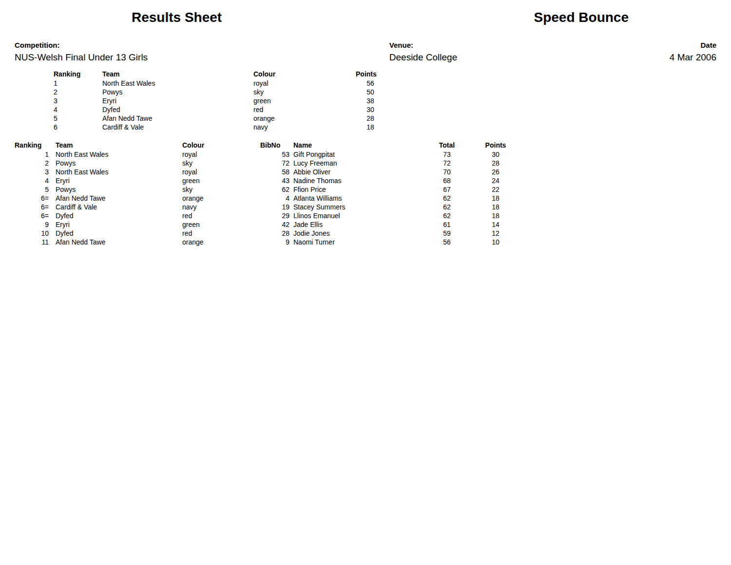Results Sheet
Speed Bounce
Competition:
NUS-Welsh Final Under 13 Girls
Venue:
Deeside College
Date
4 Mar 2006
| Ranking | Team | Colour | Points |
| --- | --- | --- | --- |
| 1 | North East Wales | royal | 56 |
| 2 | Powys | sky | 50 |
| 3 | Eryri | green | 38 |
| 4 | Dyfed | red | 30 |
| 5 | Afan Nedd Tawe | orange | 28 |
| 6 | Cardiff & Vale | navy | 18 |
| Ranking | Team | Colour | BibNo | Name | Total | Points |
| --- | --- | --- | --- | --- | --- | --- |
| 1 | North East Wales | royal | 53 | Gift Pongpitat | 73 | 30 |
| 2 | Powys | sky | 72 | Lucy Freeman | 72 | 28 |
| 3 | North East Wales | royal | 58 | Abbie Oliver | 70 | 26 |
| 4 | Eryri | green | 43 | Nadine Thomas | 68 | 24 |
| 5 | Powys | sky | 62 | Ffion Price | 67 | 22 |
| 6= | Afan Nedd Tawe | orange | 4 | Atlanta Williams | 62 | 18 |
| 6= | Cardiff & Vale | navy | 19 | Stacey Summers | 62 | 18 |
| 6= | Dyfed | red | 29 | Llinos Emanuel | 62 | 18 |
| 9 | Eryri | green | 42 | Jade Ellis | 61 | 14 |
| 10 | Dyfed | red | 28 | Jodie Jones | 59 | 12 |
| 11 | Afan Nedd Tawe | orange | 9 | Naomi Turner | 56 | 10 |